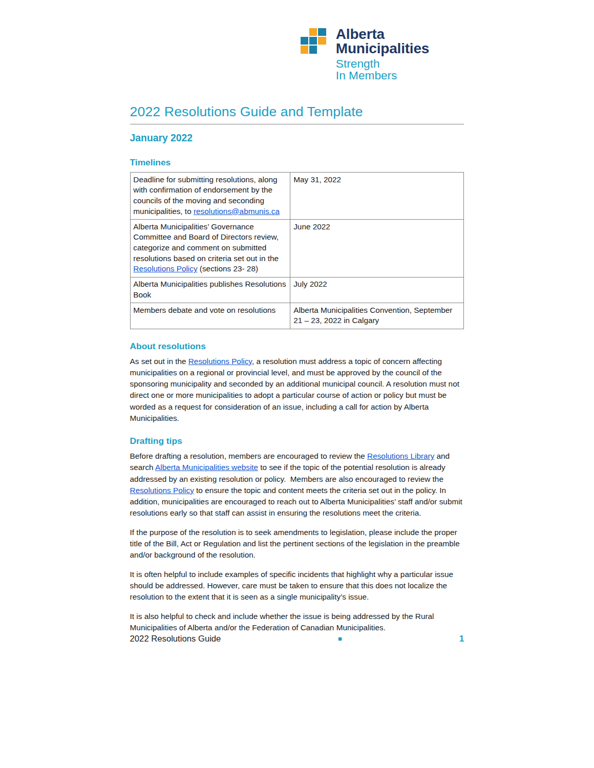Alberta Municipalities Strength In Members
2022 Resolutions Guide and Template
January 2022
Timelines
| Deadline for submitting resolutions, along with confirmation of endorsement by the councils of the moving and seconding municipalities, to resolutions@abmunis.ca | May 31, 2022 |
| Alberta Municipalities’ Governance Committee and Board of Directors review, categorize and comment on submitted resolutions based on criteria set out in the Resolutions Policy (sections 23- 28) | June 2022 |
| Alberta Municipalities publishes Resolutions Book | July 2022 |
| Members debate and vote on resolutions | Alberta Municipalities Convention, September 21 – 23, 2022 in Calgary |
About resolutions
As set out in the Resolutions Policy, a resolution must address a topic of concern affecting municipalities on a regional or provincial level, and must be approved by the council of the sponsoring municipality and seconded by an additional municipal council. A resolution must not direct one or more municipalities to adopt a particular course of action or policy but must be worded as a request for consideration of an issue, including a call for action by Alberta Municipalities.
Drafting tips
Before drafting a resolution, members are encouraged to review the Resolutions Library and search Alberta Municipalities website to see if the topic of the potential resolution is already addressed by an existing resolution or policy. Members are also encouraged to review the Resolutions Policy to ensure the topic and content meets the criteria set out in the policy. In addition, municipalities are encouraged to reach out to Alberta Municipalities’ staff and/or submit resolutions early so that staff can assist in ensuring the resolutions meet the criteria.
If the purpose of the resolution is to seek amendments to legislation, please include the proper title of the Bill, Act or Regulation and list the pertinent sections of the legislation in the preamble and/or background of the resolution.
It is often helpful to include examples of specific incidents that highlight why a particular issue should be addressed. However, care must be taken to ensure that this does not localize the resolution to the extent that it is seen as a single municipality’s issue.
It is also helpful to check and include whether the issue is being addressed by the Rural Municipalities of Alberta and/or the Federation of Canadian Municipalities.
2022 Resolutions Guide
■
1